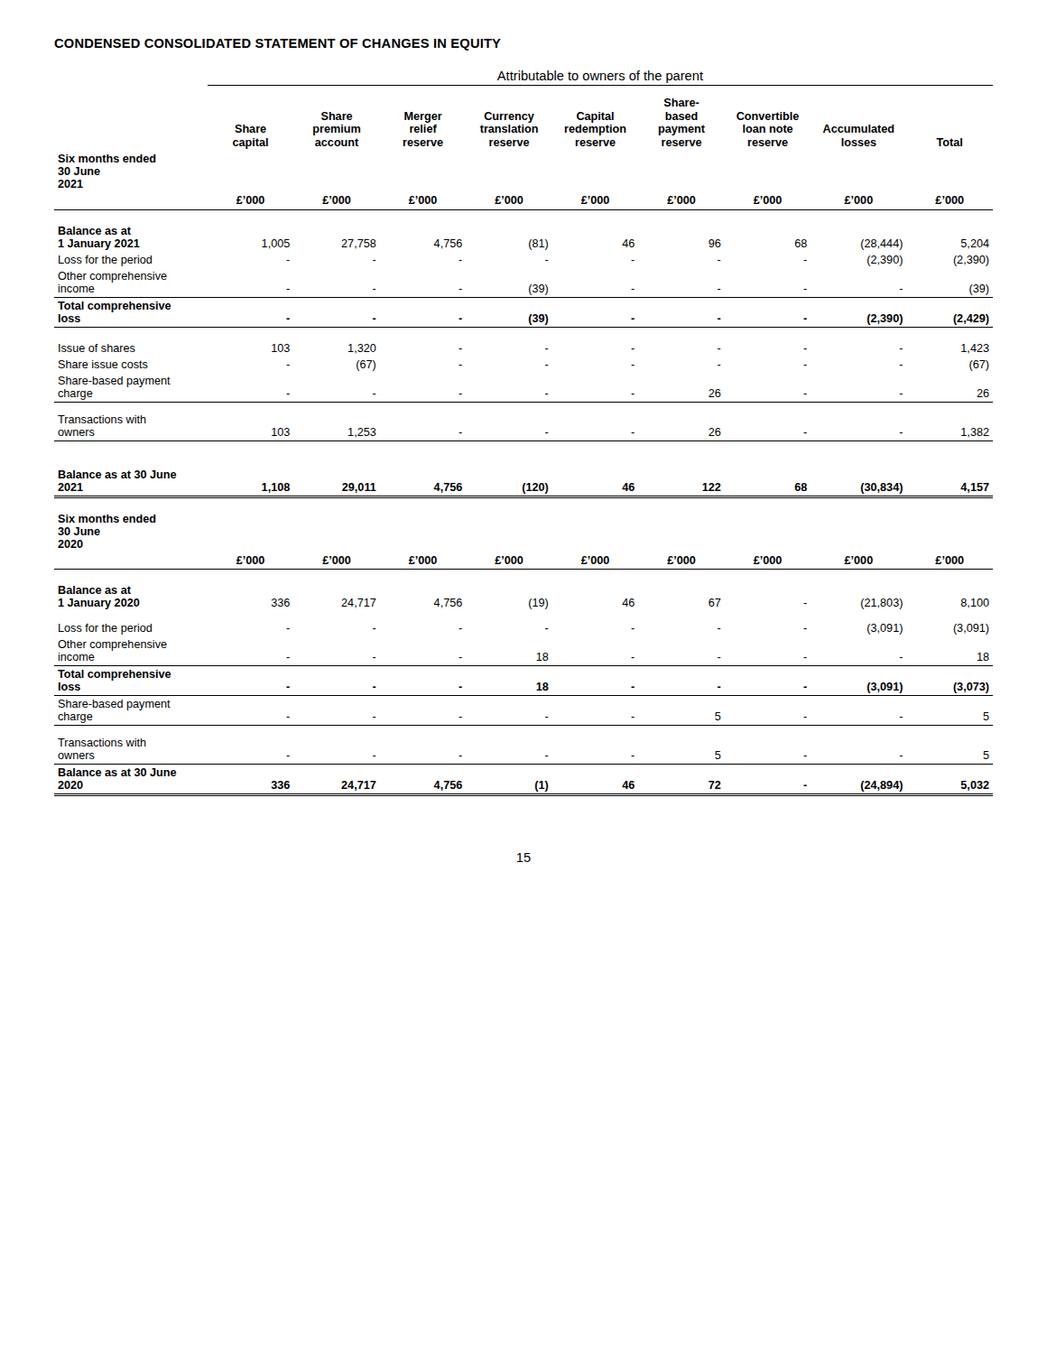CONDENSED CONSOLIDATED STATEMENT OF CHANGES IN EQUITY
| | Attributable to owners of the parent |
| | Share capital | Share premium account | Merger relief reserve | Currency translation reserve | Capital redemption reserve | Share- based payment reserve | Convertible loan note reserve | Accumulated losses | Total |
| Six months ended 30 June 2021 | |
| | £’000 | £’000 | £’000 | £’000 | £’000 | £’000 | £’000 | £’000 | £’000 |
| Balance as at 1 January 2021 | 1,005 | 27,758 | 4,756 | (81) | 46 | 96 | 68 | (28,444) | 5,204 |
| Loss for the period | - | - | - | - | - | - | - | (2,390) | (2,390) |
| Other comprehensive income | - | - | - | (39) | - | - | - | - | (39) |
| Total comprehensive loss | - | - | - | (39) | - | - | - | (2,390) | (2,429) |
| Issue of shares | 103 | 1,320 | - | - | - | - | - | - | 1,423 |
| Share issue costs | - | (67) | - | - | - | - | - | - | (67) |
| Share-based payment charge | - | - | - | - | - | 26 | - | - | 26 |
| Transactions with owners | 103 | 1,253 | - | - | - | 26 | - | - | 1,382 |
| Balance as at 30 June 2021 | 1,108 | 29,011 | 4,756 | (120) | 46 | 122 | 68 | (30,834) | 4,157 |
| Six months ended 30 June 2020 | |
| | £’000 | £’000 | £’000 | £’000 | £’000 | £’000 | £’000 | £’000 | £’000 |
| Balance as at 1 January 2020 | 336 | 24,717 | 4,756 | (19) | 46 | 67 | - | (21,803) | 8,100 |
| Loss for the period | - | - | - | - | - | - | - | (3,091) | (3,091) |
| Other comprehensive income | - | - | - | 18 | - | - | - | - | 18 |
| Total comprehensive loss | - | - | - | 18 | - | - | - | (3,091) | (3,073) |
| Share-based payment charge | - | - | - | - | - | 5 | - | - | 5 |
| Transactions with owners | - | - | - | - | - | 5 | - | - | 5 |
| Balance as at 30 June 2020 | 336 | 24,717 | 4,756 | (1) | 46 | 72 | - | (24,894) | 5,032 |
15